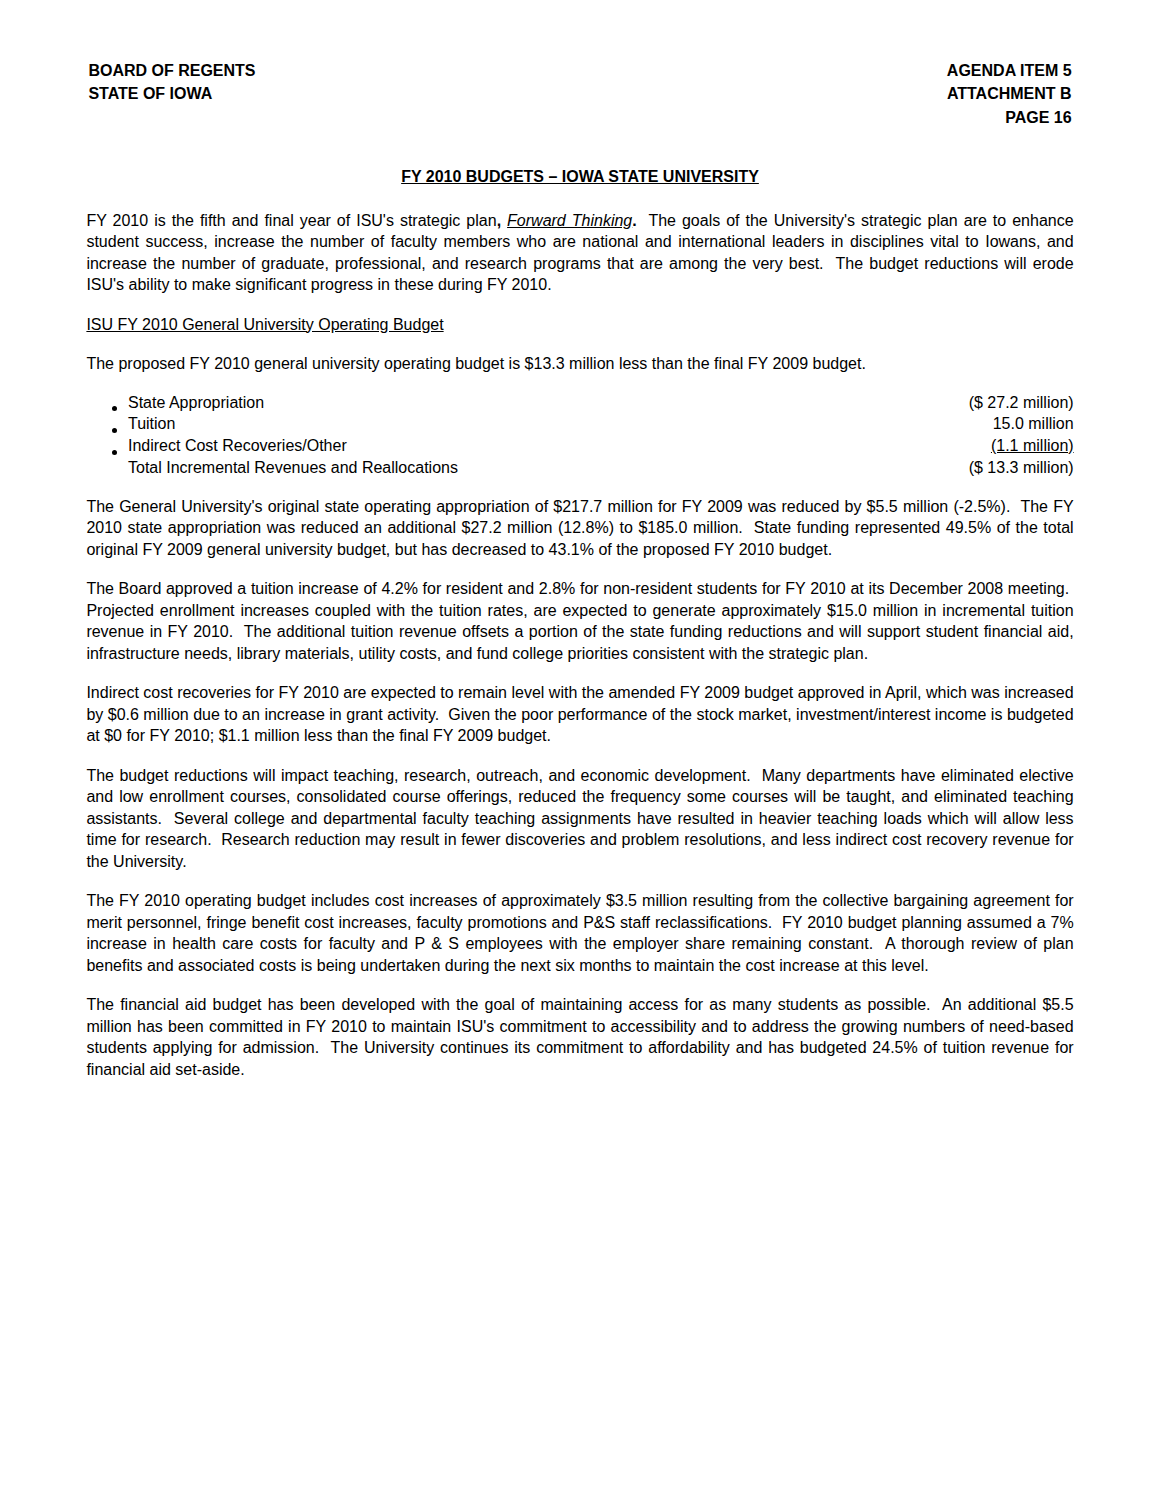| BOARD OF REGENTS | AGENDA ITEM 5 |
| STATE OF IOWA | ATTACHMENT B |
| | PAGE 16 |
FY 2010 BUDGETS – IOWA STATE UNIVERSITY
FY 2010 is the fifth and final year of ISU's strategic plan, Forward Thinking. The goals of the University's strategic plan are to enhance student success, increase the number of faculty members who are national and international leaders in disciplines vital to Iowans, and increase the number of graduate, professional, and research programs that are among the very best. The budget reductions will erode ISU's ability to make significant progress in these during FY 2010.
ISU FY 2010 General University Operating Budget
The proposed FY 2010 general university operating budget is $13.3 million less than the final FY 2009 budget.
| State Appropriation | ($ 27.2 million) |
| Tuition | 15.0 million |
| Indirect Cost Recoveries/Other | (1.1 million) |
| Total Incremental Revenues and Reallocations | ($ 13.3 million) |
The General University's original state operating appropriation of $217.7 million for FY 2009 was reduced by $5.5 million (-2.5%). The FY 2010 state appropriation was reduced an additional $27.2 million (12.8%) to $185.0 million. State funding represented 49.5% of the total original FY 2009 general university budget, but has decreased to 43.1% of the proposed FY 2010 budget.
The Board approved a tuition increase of 4.2% for resident and 2.8% for non-resident students for FY 2010 at its December 2008 meeting. Projected enrollment increases coupled with the tuition rates, are expected to generate approximately $15.0 million in incremental tuition revenue in FY 2010. The additional tuition revenue offsets a portion of the state funding reductions and will support student financial aid, infrastructure needs, library materials, utility costs, and fund college priorities consistent with the strategic plan.
Indirect cost recoveries for FY 2010 are expected to remain level with the amended FY 2009 budget approved in April, which was increased by $0.6 million due to an increase in grant activity. Given the poor performance of the stock market, investment/interest income is budgeted at $0 for FY 2010; $1.1 million less than the final FY 2009 budget.
The budget reductions will impact teaching, research, outreach, and economic development. Many departments have eliminated elective and low enrollment courses, consolidated course offerings, reduced the frequency some courses will be taught, and eliminated teaching assistants. Several college and departmental faculty teaching assignments have resulted in heavier teaching loads which will allow less time for research. Research reduction may result in fewer discoveries and problem resolutions, and less indirect cost recovery revenue for the University.
The FY 2010 operating budget includes cost increases of approximately $3.5 million resulting from the collective bargaining agreement for merit personnel, fringe benefit cost increases, faculty promotions and P&S staff reclassifications. FY 2010 budget planning assumed a 7% increase in health care costs for faculty and P & S employees with the employer share remaining constant. A thorough review of plan benefits and associated costs is being undertaken during the next six months to maintain the cost increase at this level.
The financial aid budget has been developed with the goal of maintaining access for as many students as possible. An additional $5.5 million has been committed in FY 2010 to maintain ISU's commitment to accessibility and to address the growing numbers of need-based students applying for admission. The University continues its commitment to affordability and has budgeted 24.5% of tuition revenue for financial aid set-aside.